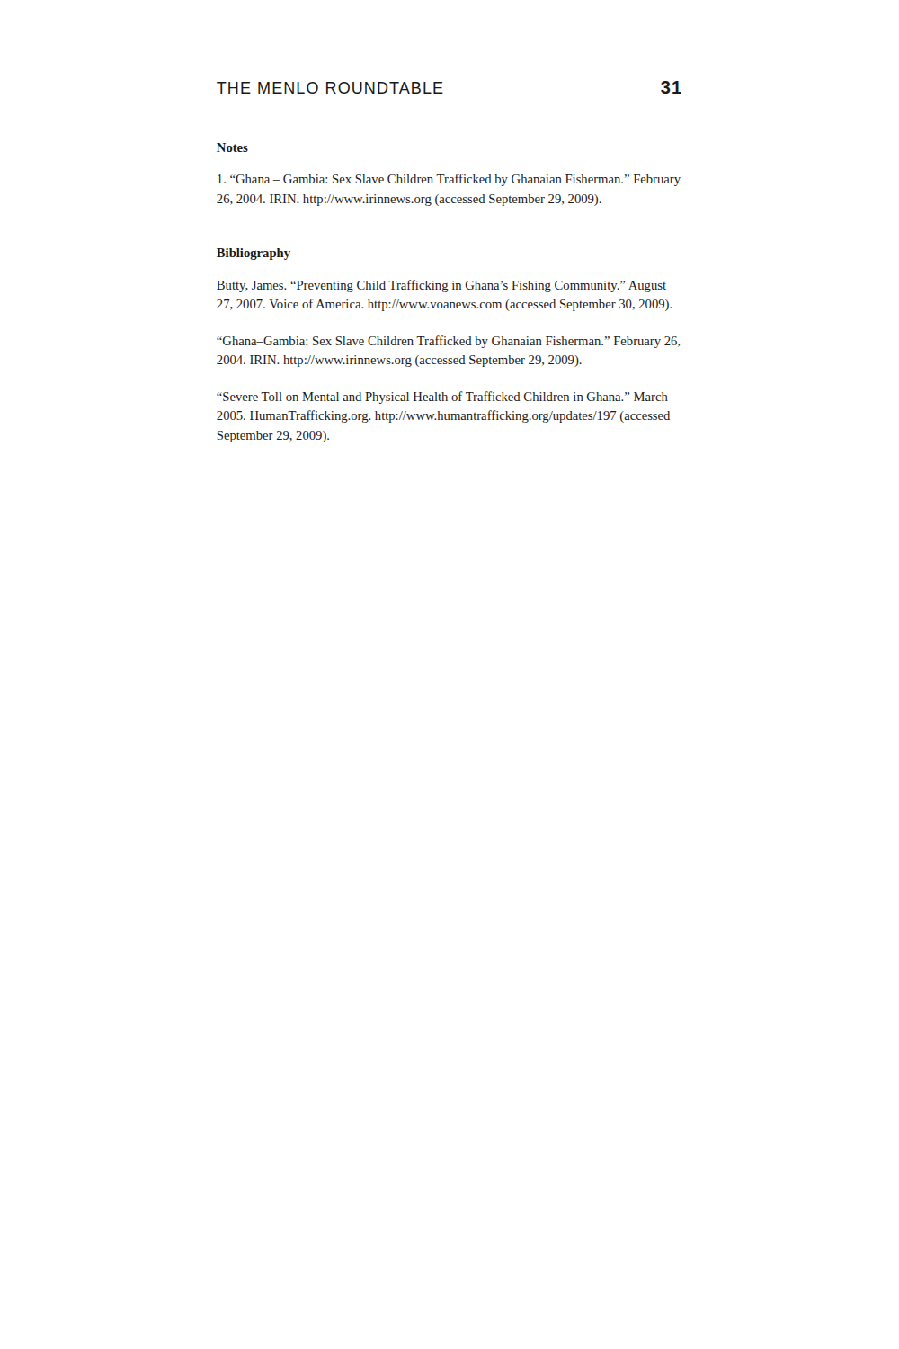The Menlo Roundtable 31
Notes
1. “Ghana – Gambia: Sex Slave Children Trafficked by Ghanaian Fisherman.” February 26, 2004. IRIN. http://www.irinnews.org (accessed September 29, 2009).
Bibliography
Butty, James. “Preventing Child Trafficking in Ghana’s Fishing Community.” August 27, 2007. Voice of America. http://www.voanews.com (accessed September 30, 2009).
“Ghana–Gambia: Sex Slave Children Trafficked by Ghanaian Fisherman.” February 26, 2004. IRIN. http://www.irinnews.org (accessed September 29, 2009).
“Severe Toll on Mental and Physical Health of Trafficked Children in Ghana.” March 2005. HumanTrafficking.org. http://www.humantrafficking.org/updates/197 (accessed September 29, 2009).